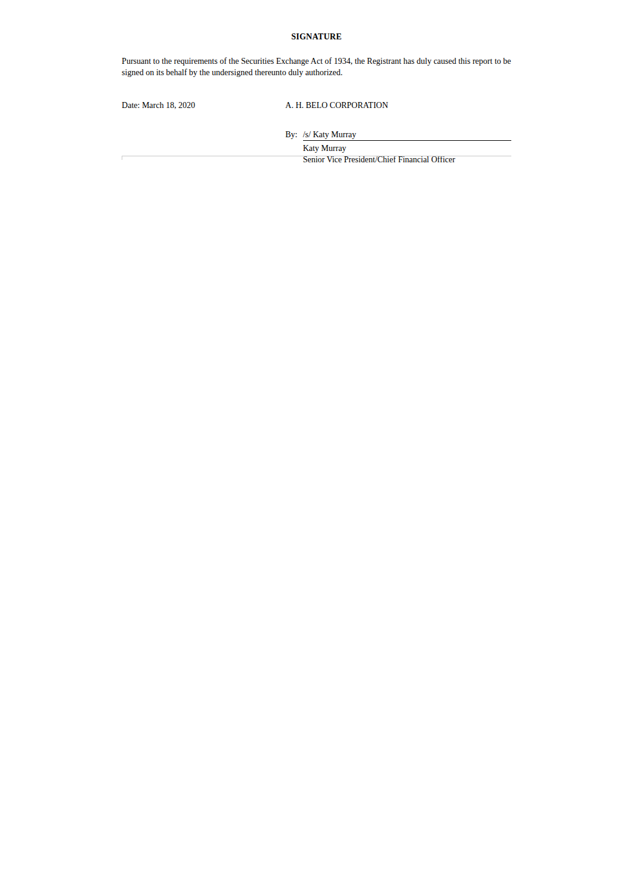SIGNATURE
Pursuant to the requirements of the Securities Exchange Act of 1934, the Registrant has duly caused this report to be signed on its behalf by the undersigned thereunto duly authorized.
| Date: March 18, 2020 | A. H. BELO CORPORATION / By: / /s/ Katy Murray / Katy Murray Senior Vice President/Chief Financial Officer |